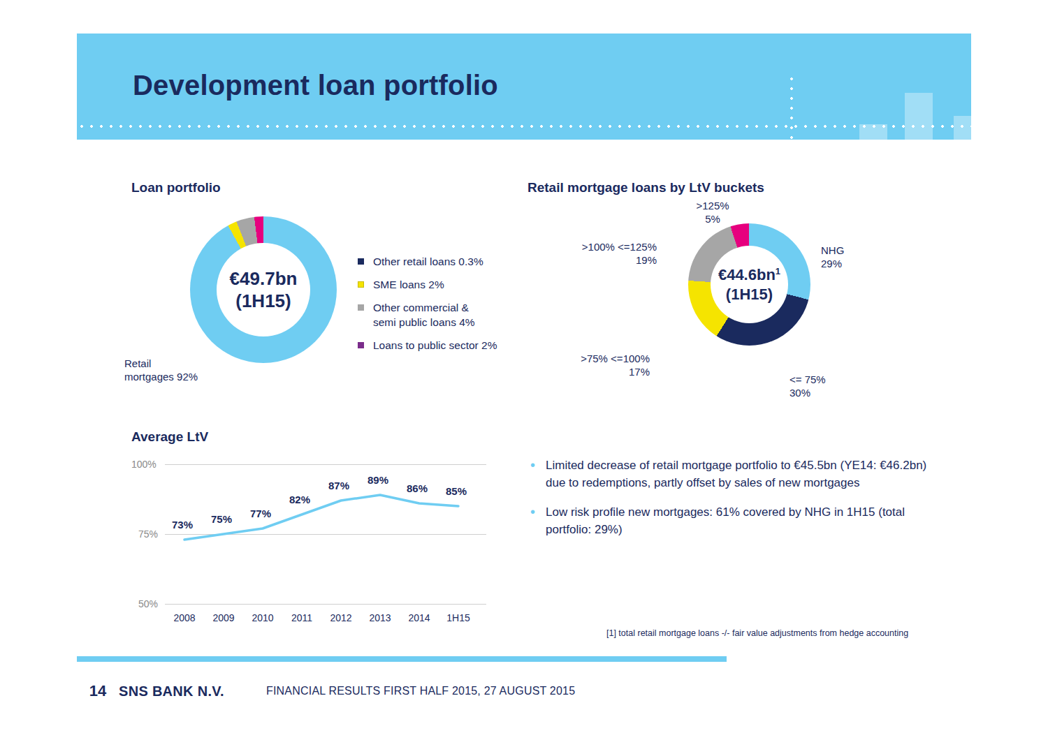Development loan portfolio
Loan portfolio
Retail mortgage loans by LtV buckets
Average LtV
€49.7bn
(1H15)
Retail
mortgages 92%
Other retail loans 0.3%
SME loans 2%
Other commercial &
semi public loans 4%
Loans to public sector 2%
€44.6bn1
(1H15)
>125%
5%
>100% <=125%
19%
NHG
29%
<= 75%
30%
>75% <=100%
17%
100%
75%
50%
73%
75%
77%
82%
87%
89%
86%
85%
2008
2009
2010
2011
2012
2013
2014
1H15
Limited decrease of retail mortgage portfolio to €45.5bn (YE14: €46.2bn) due to redemptions, partly offset by sales of new mortgages
Low risk profile new mortgages: 61% covered by NHG in 1H15 (total portfolio: 29%)
[1] total retail mortgage loans -/- fair value adjustments from hedge accounting
14
SNS BANK N.V.
FINANCIAL RESULTS FIRST HALF 2015, 27 AUGUST 2015